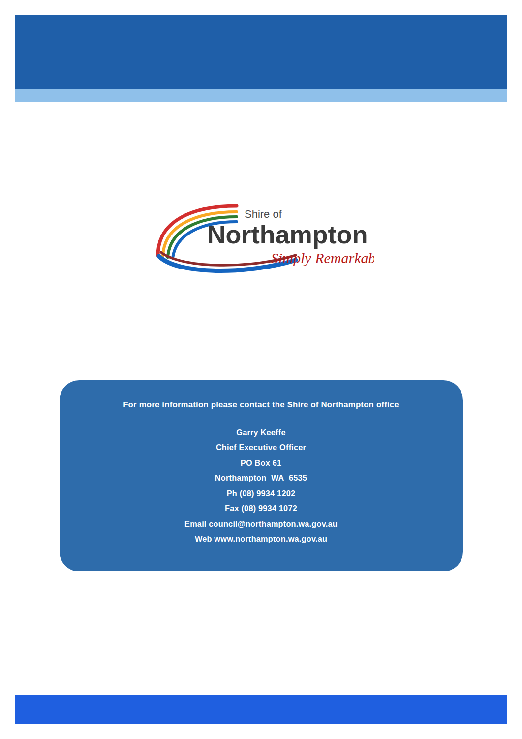Shire of Northampton Simply Remarkable
For more information please contact the Shire of Northampton office
Garry Keeffe
Chief Executive Officer
PO Box 61
Northampton WA 6535
Ph (08) 9934 1202
Fax (08) 9934 1072
Email council@northampton.wa.gov.au
Web www.northampton.wa.gov.au